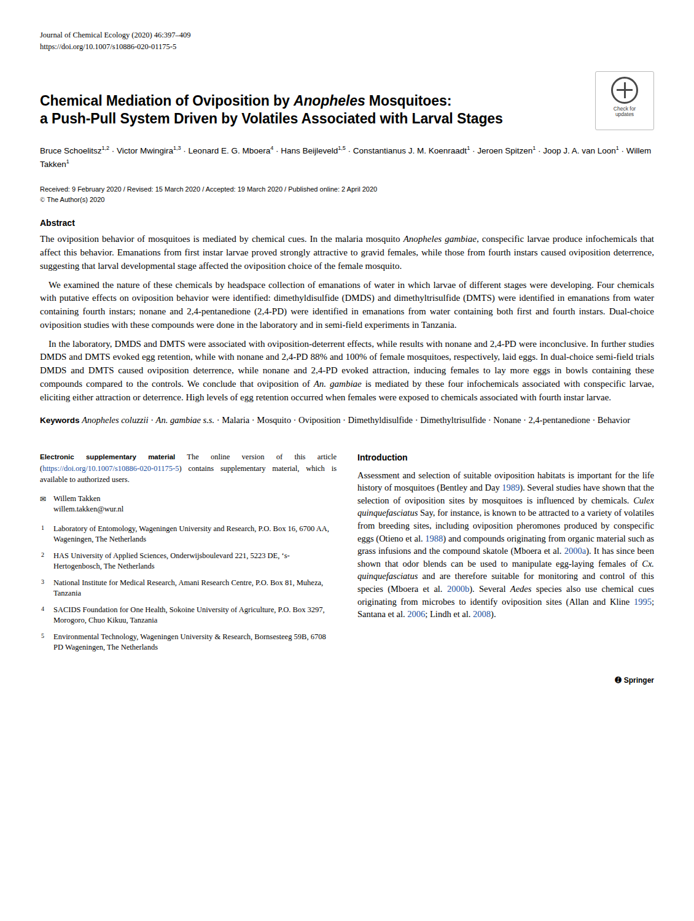Journal of Chemical Ecology (2020) 46:397–409
https://doi.org/10.1007/s10886-020-01175-5
Check for
updates
Chemical Mediation of Oviposition by Anopheles Mosquitoes:
a Push-Pull System Driven by Volatiles Associated with Larval Stages
Bruce Schoelitsz1,2 · Victor Mwingira1,3 · Leonard E. G. Mboera4 · Hans Beijleveld1,5 · Constantianus J. M. Koenraadt1 · Jeroen Spitzen1 · Joop J. A. van Loon1 · Willem Takken1
Received: 9 February 2020 / Revised: 15 March 2020 / Accepted: 19 March 2020 / Published online: 2 April 2020
© The Author(s) 2020
Abstract
The oviposition behavior of mosquitoes is mediated by chemical cues. In the malaria mosquito Anopheles gambiae, conspecific larvae produce infochemicals that affect this behavior. Emanations from first instar larvae proved strongly attractive to gravid females, while those from fourth instars caused oviposition deterrence, suggesting that larval developmental stage affected the oviposition choice of the female mosquito.
We examined the nature of these chemicals by headspace collection of emanations of water in which larvae of different stages were developing. Four chemicals with putative effects on oviposition behavior were identified: dimethyldisulfide (DMDS) and dimethyltrisulfide (DMTS) were identified in emanations from water containing fourth instars; nonane and 2,4-pentanedione (2,4-PD) were identified in emanations from water containing both first and fourth instars. Dual-choice oviposition studies with these compounds were done in the laboratory and in semi-field experiments in Tanzania.
In the laboratory, DMDS and DMTS were associated with oviposition-deterrent effects, while results with nonane and 2,4-PD were inconclusive. In further studies DMDS and DMTS evoked egg retention, while with nonane and 2,4-PD 88% and 100% of female mosquitoes, respectively, laid eggs. In dual-choice semi-field trials DMDS and DMTS caused oviposition deterrence, while nonane and 2,4-PD evoked attraction, inducing females to lay more eggs in bowls containing these compounds compared to the controls. We conclude that oviposition of An. gambiae is mediated by these four infochemicals associated with conspecific larvae, eliciting either attraction or deterrence. High levels of egg retention occurred when females were exposed to chemicals associated with fourth instar larvae.
Keywords Anopheles coluzzii · An. gambiae s.s. · Malaria · Mosquito · Oviposition · Dimethyldisulfide · Dimethyltrisulfide · Nonane · 2,4-pentanedione · Behavior
Electronic supplementary material The online version of this article (https://doi.org/10.1007/s10886-020-01175-5) contains supplementary material, which is available to authorized users.
✉Willem Takken
willem.takken@wur.nl
Laboratory of Entomology, Wageningen University and Research, P.O. Box 16, 6700 AA, Wageningen, The Netherlands
HAS University of Applied Sciences, Onderwijsboulevard 221, 5223 DE, ‘s-Hertogenbosch, The Netherlands
National Institute for Medical Research, Amani Research Centre, P.O. Box 81, Muheza, Tanzania
SACIDS Foundation for One Health, Sokoine University of Agriculture, P.O. Box 3297, Morogoro, Chuo Kikuu, Tanzania
Environmental Technology, Wageningen University & Research, Bornsesteeg 59B, 6708 PD Wageningen, The Netherlands
Introduction
Assessment and selection of suitable oviposition habitats is important for the life history of mosquitoes (Bentley and Day 1989). Several studies have shown that the selection of oviposition sites by mosquitoes is influenced by chemicals. Culex quinquefasciatus Say, for instance, is known to be attracted to a variety of volatiles from breeding sites, including oviposition pheromones produced by conspecific eggs (Otieno et al. 1988) and compounds originating from organic material such as grass infusions and the compound skatole (Mboera et al. 2000a). It has since been shown that odor blends can be used to manipulate egg-laying females of Cx. quinquefasciatus and are therefore suitable for monitoring and control of this species (Mboera et al. 2000b). Several Aedes species also use chemical cues originating from microbes to identify oviposition sites (Allan and Kline 1995; Santana et al. 2006; Lindh et al. 2008).
➊ Springer